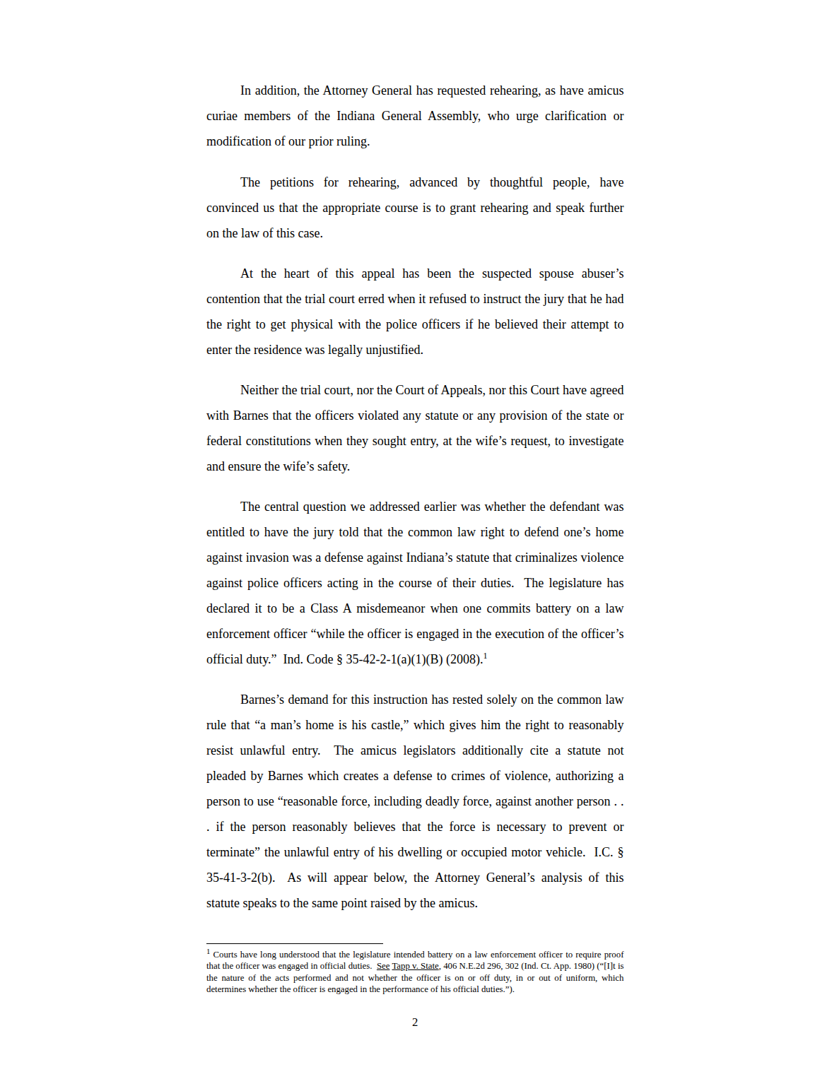In addition, the Attorney General has requested rehearing, as have amicus curiae members of the Indiana General Assembly, who urge clarification or modification of our prior ruling.
The petitions for rehearing, advanced by thoughtful people, have convinced us that the appropriate course is to grant rehearing and speak further on the law of this case.
At the heart of this appeal has been the suspected spouse abuser’s contention that the trial court erred when it refused to instruct the jury that he had the right to get physical with the police officers if he believed their attempt to enter the residence was legally unjustified.
Neither the trial court, nor the Court of Appeals, nor this Court have agreed with Barnes that the officers violated any statute or any provision of the state or federal constitutions when they sought entry, at the wife’s request, to investigate and ensure the wife’s safety.
The central question we addressed earlier was whether the defendant was entitled to have the jury told that the common law right to defend one’s home against invasion was a defense against Indiana’s statute that criminalizes violence against police officers acting in the course of their duties. The legislature has declared it to be a Class A misdemeanor when one commits battery on a law enforcement officer “while the officer is engaged in the execution of the officer’s official duty.” Ind. Code § 35-42-2-1(a)(1)(B) (2008).1
Barnes’s demand for this instruction has rested solely on the common law rule that “a man’s home is his castle,” which gives him the right to reasonably resist unlawful entry. The amicus legislators additionally cite a statute not pleaded by Barnes which creates a defense to crimes of violence, authorizing a person to use “reasonable force, including deadly force, against another person . . . if the person reasonably believes that the force is necessary to prevent or terminate” the unlawful entry of his dwelling or occupied motor vehicle. I.C. § 35-41-3-2(b). As will appear below, the Attorney General’s analysis of this statute speaks to the same point raised by the amicus.
1 Courts have long understood that the legislature intended battery on a law enforcement officer to require proof that the officer was engaged in official duties. See Tapp v. State, 406 N.E.2d 296, 302 (Ind. Ct. App. 1980) (“[I]t is the nature of the acts performed and not whether the officer is on or off duty, in or out of uniform, which determines whether the officer is engaged in the performance of his official duties.”).
2